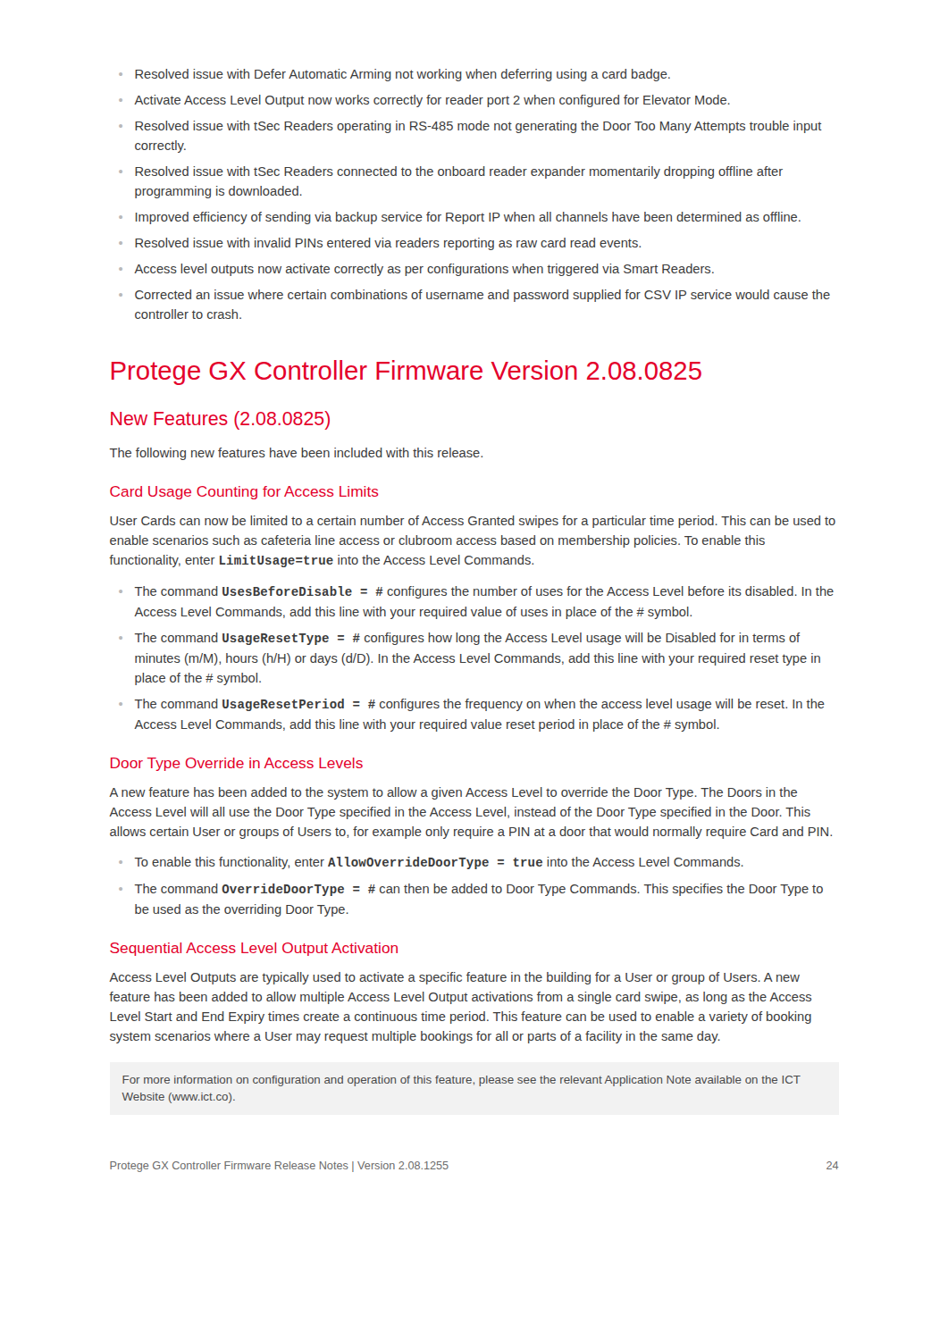Resolved issue with Defer Automatic Arming not working when deferring using a card badge.
Activate Access Level Output now works correctly for reader port 2 when configured for Elevator Mode.
Resolved issue with tSec Readers operating in RS-485 mode not generating the Door Too Many Attempts trouble input correctly.
Resolved issue with tSec Readers connected to the onboard reader expander momentarily dropping offline after programming is downloaded.
Improved efficiency of sending via backup service for Report IP when all channels have been determined as offline.
Resolved issue with invalid PINs entered via readers reporting as raw card read events.
Access level outputs now activate correctly as per configurations when triggered via Smart Readers.
Corrected an issue where certain combinations of username and password supplied for CSV IP service would cause the controller to crash.
Protege GX Controller Firmware Version 2.08.0825
New Features (2.08.0825)
The following new features have been included with this release.
Card Usage Counting for Access Limits
User Cards can now be limited to a certain number of Access Granted swipes for a particular time period. This can be used to enable scenarios such as cafeteria line access or clubroom access based on membership policies. To enable this functionality, enter LimitUsage=true into the Access Level Commands.
The command UsesBeforeDisable = # configures the number of uses for the Access Level before its disabled. In the Access Level Commands, add this line with your required value of uses in place of the # symbol.
The command UsageResetType = # configures how long the Access Level usage will be Disabled for in terms of minutes (m/M), hours (h/H) or days (d/D). In the Access Level Commands, add this line with your required reset type in place of the # symbol.
The command UsageResetPeriod = # configures the frequency on when the access level usage will be reset. In the Access Level Commands, add this line with your required value reset period in place of the # symbol.
Door Type Override in Access Levels
A new feature has been added to the system to allow a given Access Level to override the Door Type. The Doors in the Access Level will all use the Door Type specified in the Access Level, instead of the Door Type specified in the Door. This allows certain User or groups of Users to, for example only require a PIN at a door that would normally require Card and PIN.
To enable this functionality, enter AllowOverrideDoorType = true into the Access Level Commands.
The command OverrideDoorType = # can then be added to Door Type Commands. This specifies the Door Type to be used as the overriding Door Type.
Sequential Access Level Output Activation
Access Level Outputs are typically used to activate a specific feature in the building for a User or group of Users. A new feature has been added to allow multiple Access Level Output activations from a single card swipe, as long as the Access Level Start and End Expiry times create a continuous time period. This feature can be used to enable a variety of booking system scenarios where a User may request multiple bookings for all or parts of a facility in the same day.
For more information on configuration and operation of this feature, please see the relevant Application Note available on the ICT Website (www.ict.co).
Protege GX Controller Firmware Release Notes | Version 2.08.1255 24